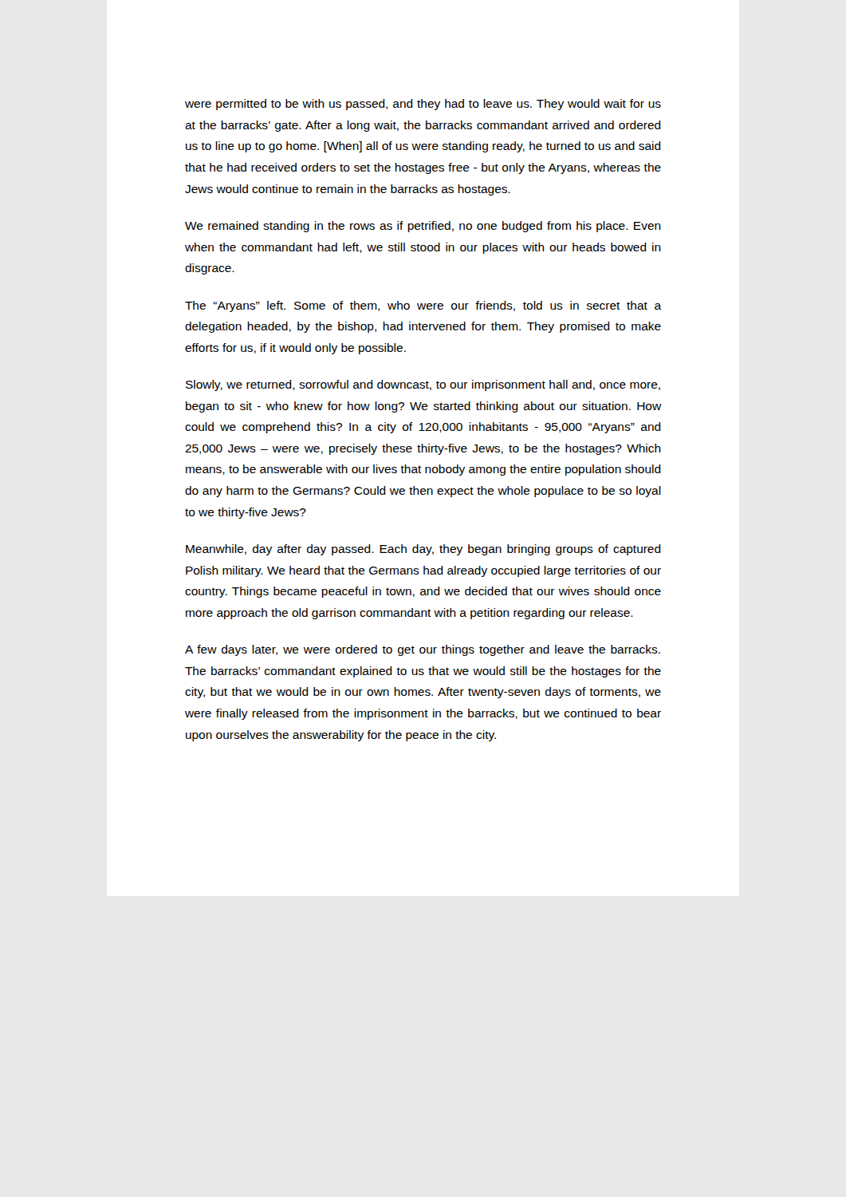were permitted to be with us passed, and they had to leave us. They would wait for us at the barracks’ gate. After a long wait, the barracks commandant arrived and ordered us to line up to go home. [When] all of us were standing ready, he turned to us and said that he had received orders to set the hostages free - but only the Aryans, whereas the Jews would continue to remain in the barracks as hostages.
We remained standing in the rows as if petrified, no one budged from his place. Even when the commandant had left, we still stood in our places with our heads bowed in disgrace.
The “Aryans” left. Some of them, who were our friends, told us in secret that a delegation headed, by the bishop, had intervened for them. They promised to make efforts for us, if it would only be possible.
Slowly, we returned, sorrowful and downcast, to our imprisonment hall and, once more, began to sit - who knew for how long? We started thinking about our situation. How could we comprehend this? In a city of 120,000 inhabitants - 95,000 “Aryans” and 25,000 Jews – were we, precisely these thirty-five Jews, to be the hostages? Which means, to be answerable with our lives that nobody among the entire population should do any harm to the Germans? Could we then expect the whole populace to be so loyal to we thirty-five Jews?
Meanwhile, day after day passed. Each day, they began bringing groups of captured Polish military. We heard that the Germans had already occupied large territories of our country. Things became peaceful in town, and we decided that our wives should once more approach the old garrison commandant with a petition regarding our release.
A few days later, we were ordered to get our things together and leave the barracks. The barracks’ commandant explained to us that we would still be the hostages for the city, but that we would be in our own homes. After twenty-seven days of torments, we were finally released from the imprisonment in the barracks, but we continued to bear upon ourselves the answerability for the peace in the city.